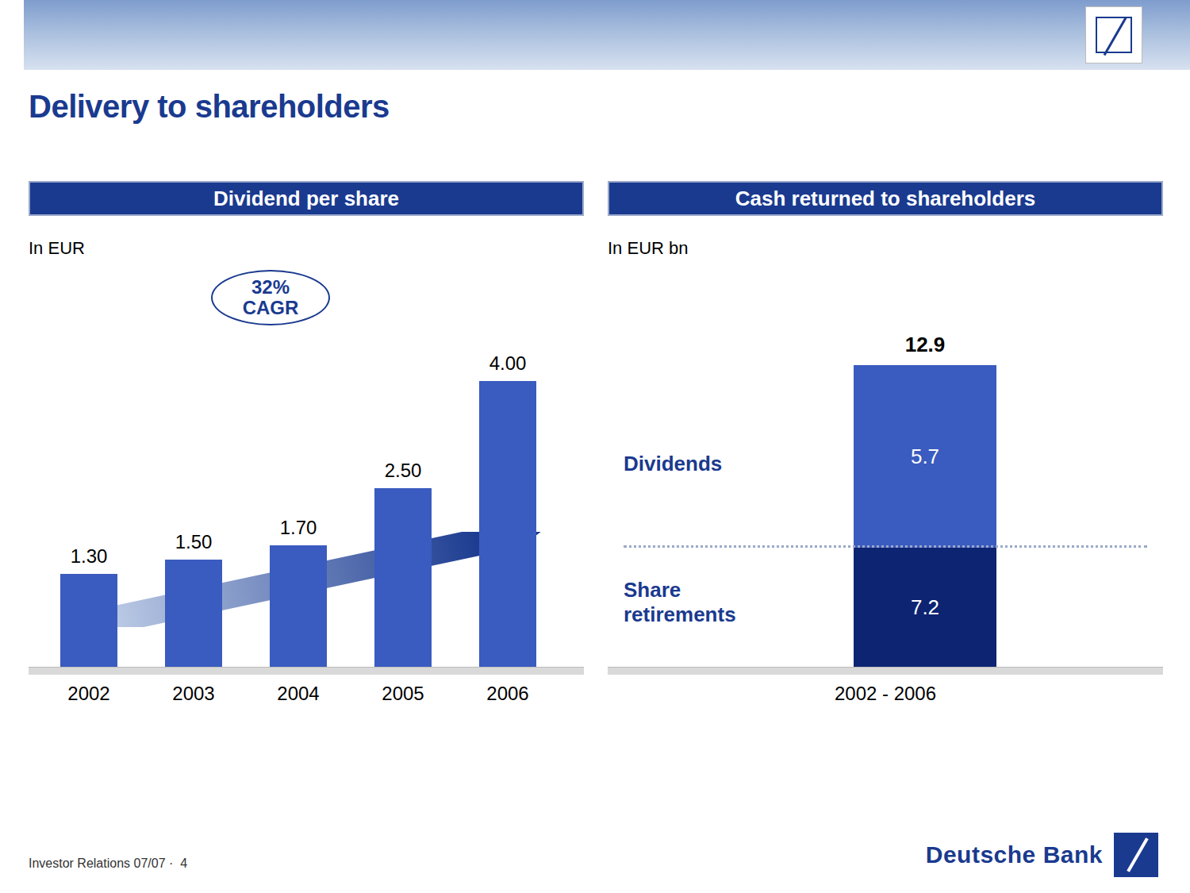Delivery to shareholders
Dividend per share
Cash returned to shareholders
In EUR
In EUR bn
32% CAGR
1.30
1.50
1.70
2.50
4.00
2002
2003
2004
2005
2006
12.9
5.7
7.2
Dividends
Share
retirements
2002 - 2006
Investor Relations 07/07 · 4
Deutsche Bank